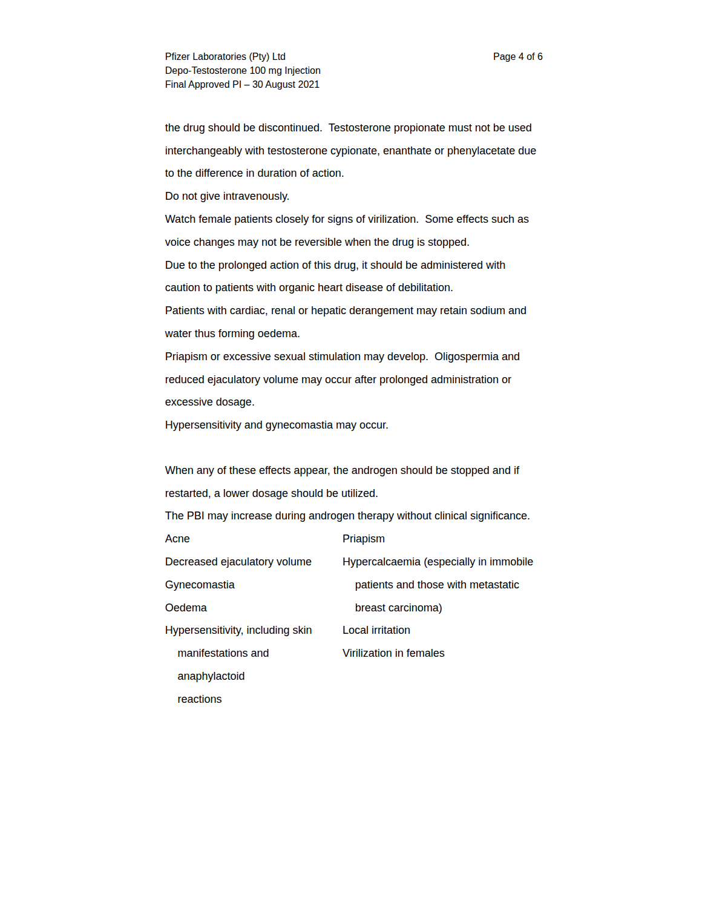Pfizer Laboratories (Pty) Ltd Depo-Testosterone 100 mg Injection Final Approved PI – 30 August 2021
Page 4 of 6
the drug should be discontinued. Testosterone propionate must not be used interchangeably with testosterone cypionate, enanthate or phenylacetate due to the difference in duration of action.
Do not give intravenously.
Watch female patients closely for signs of virilization. Some effects such as voice changes may not be reversible when the drug is stopped.
Due to the prolonged action of this drug, it should be administered with caution to patients with organic heart disease of debilitation.
Patients with cardiac, renal or hepatic derangement may retain sodium and water thus forming oedema.
Priapism or excessive sexual stimulation may develop. Oligospermia and reduced ejaculatory volume may occur after prolonged administration or excessive dosage.
Hypersensitivity and gynecomastia may occur.
When any of these effects appear, the androgen should be stopped and if restarted, a lower dosage should be utilized.
The PBI may increase during androgen therapy without clinical significance.
| Acne | Priapism |
| Decreased ejaculatory volume | Hypercalcaemia (especially in immobile |
| Gynecomastia | patients and those with metastatic |
| Oedema | breast carcinoma) |
| Hypersensitivity, including skin | Local irritation |
| manifestations and anaphylactoid | Virilization in females |
| reactions | |